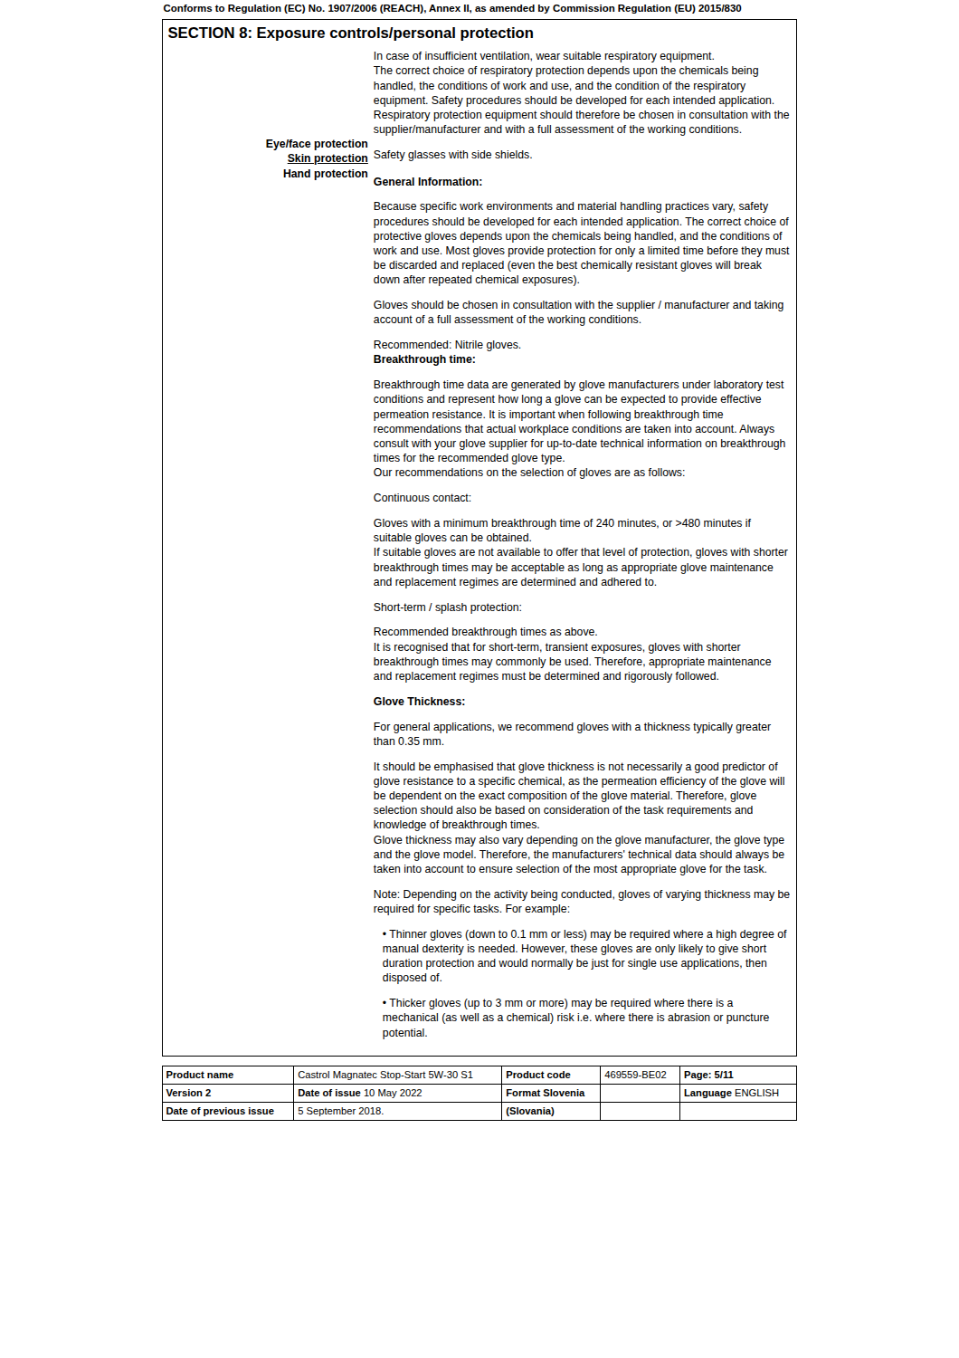Conforms to Regulation (EC) No. 1907/2006 (REACH), Annex II, as amended by Commission Regulation (EU) 2015/830
SECTION 8: Exposure controls/personal protection
Eye/face protection
Skin protection
Hand protection
In case of insufficient ventilation, wear suitable respiratory equipment.
The correct choice of respiratory protection depends upon the chemicals being handled, the conditions of work and use, and the condition of the respiratory equipment. Safety procedures should be developed for each intended application. Respiratory protection equipment should therefore be chosen in consultation with the supplier/manufacturer and with a full assessment of the working conditions.
Safety glasses with side shields.
General Information:
Because specific work environments and material handling practices vary, safety procedures should be developed for each intended application. The correct choice of protective gloves depends upon the chemicals being handled, and the conditions of work and use. Most gloves provide protection for only a limited time before they must be discarded and replaced (even the best chemically resistant gloves will break down after repeated chemical exposures).
Gloves should be chosen in consultation with the supplier / manufacturer and taking account of a full assessment of the working conditions.
Recommended: Nitrile gloves.
Breakthrough time:
Breakthrough time data are generated by glove manufacturers under laboratory test conditions and represent how long a glove can be expected to provide effective permeation resistance. It is important when following breakthrough time recommendations that actual workplace conditions are taken into account. Always consult with your glove supplier for up-to-date technical information on breakthrough times for the recommended glove type.
Our recommendations on the selection of gloves are as follows:
Continuous contact:
Gloves with a minimum breakthrough time of 240 minutes, or >480 minutes if suitable gloves can be obtained.
If suitable gloves are not available to offer that level of protection, gloves with shorter breakthrough times may be acceptable as long as appropriate glove maintenance and replacement regimes are determined and adhered to.
Short-term / splash protection:
Recommended breakthrough times as above.
It is recognised that for short-term, transient exposures, gloves with shorter breakthrough times may commonly be used. Therefore, appropriate maintenance and replacement regimes must be determined and rigorously followed.
Glove Thickness:
For general applications, we recommend gloves with a thickness typically greater than 0.35 mm.
It should be emphasised that glove thickness is not necessarily a good predictor of glove resistance to a specific chemical, as the permeation efficiency of the glove will be dependent on the exact composition of the glove material. Therefore, glove selection should also be based on consideration of the task requirements and knowledge of breakthrough times.
Glove thickness may also vary depending on the glove manufacturer, the glove type and the glove model. Therefore, the manufacturers' technical data should always be taken into account to ensure selection of the most appropriate glove for the task.
Note: Depending on the activity being conducted, gloves of varying thickness may be required for specific tasks. For example:
• Thinner gloves (down to 0.1 mm or less) may be required where a high degree of manual dexterity is needed. However, these gloves are only likely to give short duration protection and would normally be just for single use applications, then disposed of.
• Thicker gloves (up to 3 mm or more) may be required where there is a mechanical (as well as a chemical) risk i.e. where there is abrasion or puncture potential.
| Product name | Castrol Magnatec Stop-Start 5W-30 S1 | Product code | 469559-BE02 | Page: 5/11 |
| Version 2 | Date of issue 10 May 2022 | Format Slovenia | | Language ENGLISH |
| Date of previous issue | 5 September 2018. | (Slovania) | | |